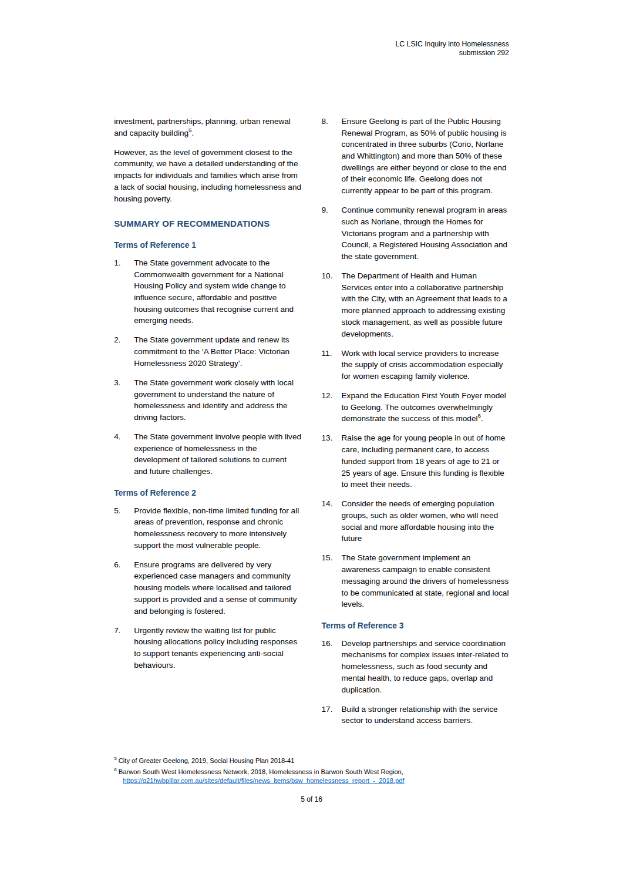LC LSIC Inquiry into Homelessness
submission 292
investment, partnerships, planning, urban renewal and capacity building5.
However, as the level of government closest to the community, we have a detailed understanding of the impacts for individuals and families which arise from a lack of social housing, including homelessness and housing poverty.
SUMMARY OF RECOMMENDATIONS
Terms of Reference 1
1. The State government advocate to the Commonwealth government for a National Housing Policy and system wide change to influence secure, affordable and positive housing outcomes that recognise current and emerging needs.
2. The State government update and renew its commitment to the ‘A Better Place: Victorian Homelessness 2020 Strategy’.
3. The State government work closely with local government to understand the nature of homelessness and identify and address the driving factors.
4. The State government involve people with lived experience of homelessness in the development of tailored solutions to current and future challenges.
Terms of Reference 2
5. Provide flexible, non-time limited funding for all areas of prevention, response and chronic homelessness recovery to more intensively support the most vulnerable people.
6. Ensure programs are delivered by very experienced case managers and community housing models where localised and tailored support is provided and a sense of community and belonging is fostered.
7. Urgently review the waiting list for public housing allocations policy including responses to support tenants experiencing anti-social behaviours.
8. Ensure Geelong is part of the Public Housing Renewal Program, as 50% of public housing is concentrated in three suburbs (Corio, Norlane and Whittington) and more than 50% of these dwellings are either beyond or close to the end of their economic life. Geelong does not currently appear to be part of this program.
9. Continue community renewal program in areas such as Norlane, through the Homes for Victorians program and a partnership with Council, a Registered Housing Association and the state government.
10. The Department of Health and Human Services enter into a collaborative partnership with the City, with an Agreement that leads to a more planned approach to addressing existing stock management, as well as possible future developments.
11. Work with local service providers to increase the supply of crisis accommodation especially for women escaping family violence.
12. Expand the Education First Youth Foyer model to Geelong. The outcomes overwhelmingly demonstrate the success of this model6.
13. Raise the age for young people in out of home care, including permanent care, to access funded support from 18 years of age to 21 or 25 years of age. Ensure this funding is flexible to meet their needs.
14. Consider the needs of emerging population groups, such as older women, who will need social and more affordable housing into the future
15. The State government implement an awareness campaign to enable consistent messaging around the drivers of homelessness to be communicated at state, regional and local levels.
Terms of Reference 3
16. Develop partnerships and service coordination mechanisms for complex issues inter-related to homelessness, such as food security and mental health, to reduce gaps, overlap and duplication.
17. Build a stronger relationship with the service sector to understand access barriers.
5 City of Greater Geelong, 2019, Social Housing Plan 2018-41
6 Barwon South West Homelessness Network, 2018, Homelessness in Barwon South West Region, https://g21hwbpillar.com.au/sites/default/files/news_items/bsw_homelessness_report_-_2018.pdf
5 of 16